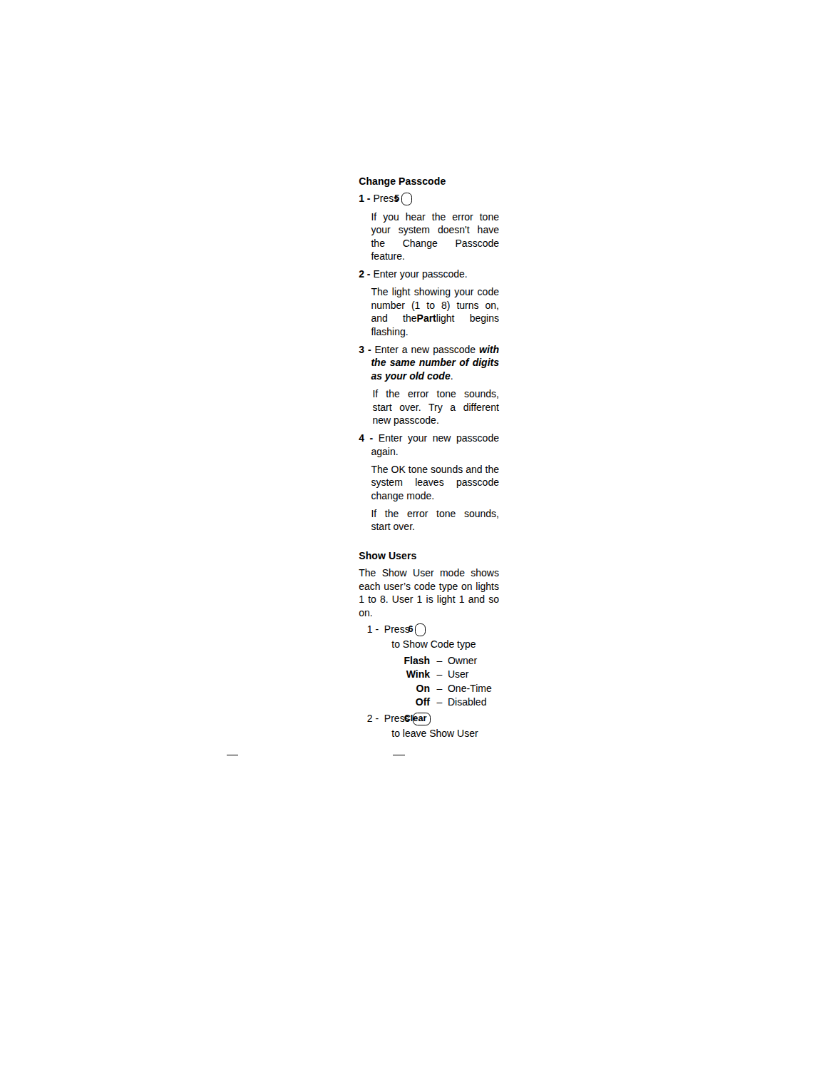Change Passcode
1 - Press 5
If you hear the error tone your system doesn't have the Change Passcode feature.
2 - Enter your passcode.
The light showing your code number (1 to 8) turns on, and thePartlight begins flashing.
3 - Enter a new passcode with the same number of digits as your old code.
If the error tone sounds, start over. Try a different new passcode.
4 - Enter your new passcode again.
The OK tone sounds and the system leaves passcode change mode.
If the error tone sounds, start over.
Show Users
The Show User mode shows each user’s code type on lights 1 to 8. User 1 is light 1 and so on.
1 - Press 6
to Show Code type
Flash–Owner
Wink–User
On–One-Time
Off–Disabled
2 - Press Clear
to leave Show User